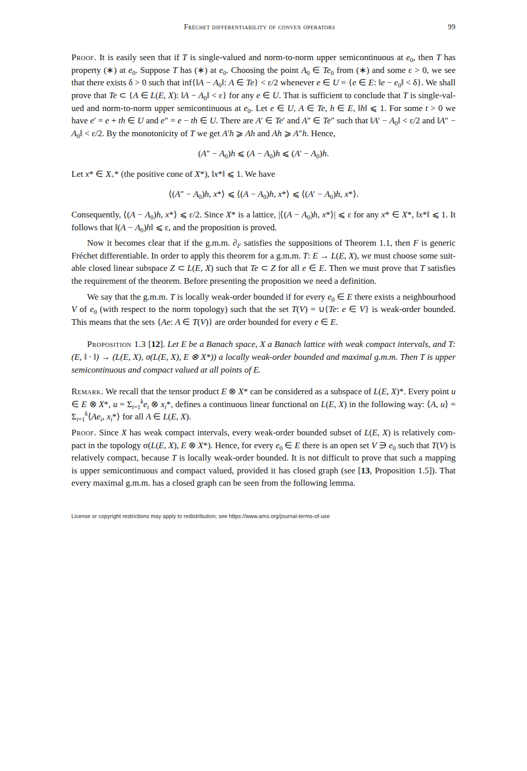Fréchet differentiability of convex operators 99
Proof. It is easily seen that if T is single-valued and norm-to-norm upper semicontinuous at e0, then T has property (∗) at e0. Suppose T has (∗) at e0. Choosing the point A0 ∈ Te0 from (∗) and some ε > 0, we see that there exists δ > 0 such that inf{‖A − A0‖: A ∈ Te} < ε/2 whenever e ∈ U = {e ∈ E: ‖e − e0‖ < δ}. We shall prove that Te ⊂ {A ∈ L(E, X): ‖A − A0‖ < ε} for any e ∈ U. That is sufficient to conclude that T is single-valued and norm-to-norm upper semicontinuous at e0. Let e ∈ U, A ∈ Te, h ∈ E, ‖h‖ ⩽ 1. For some t > 0 we have e′ = e + th ∈ U and e″ = e − th ∈ U. There are A′ ∈ Te′ and A″ ∈ Te″ such that ‖A′ − A0‖ < ε/2 and ‖A″ − A0‖ < ε/2. By the monotonicity of T we get A′h ⩾ Ah and Ah ⩾ A″h. Hence,
(A″ − A0)h ⩽ (A − A0)h ⩽ (A′ − A0)h.
Let x* ∈ X+* (the positive cone of X*), ‖x*‖ ⩽ 1. We have
⟨(A″ − A0)h, x*⟩ ⩽ ⟨(A − A0)h, x*⟩ ⩽ ⟨(A′ − A0)h, x*⟩.
Consequently, ⟨(A − A0)h, x*⟩ ⩽ ε/2. Since X* is a lattice, |⟨(A − A0)h, x*⟩| ⩽ ε for any x* ∈ X*, ‖x*‖ ⩽ 1. It follows that ‖(A − A0)h‖ ⩽ ε, and the proposition is proved.
Now it becomes clear that if the g.m.m. ∂F satisfies the suppositions of Theorem 1.1, then F is generic Fréchet differentiable. In order to apply this theorem for a g.m.m. T: E → L(E, X), we must choose some suitable closed linear subspace Z ⊂ L(E, X) such that Te ⊂ Z for all e ∈ E. Then we must prove that T satisfies the requirement of the theorem. Before presenting the proposition we need a definition.
We say that the g.m.m. T is locally weak-order bounded if for every e0 ∈ E there exists a neighbourhood V of e0 (with respect to the norm topology) such that the set T(V) = ∪{Te: e ∈ V} is weak-order bounded. This means that the sets {Ae: A ∈ T(V)} are order bounded for every e ∈ E.
Proposition 1.3 [12]. Let E be a Banach space, X a Banach lattice with weak compact intervals, and T: (E, ‖ · ‖) → (L(E, X), σ(L(E, X), E ⊗ X*)) a locally weak-order bounded and maximal g.m.m. Then T is upper semicontinuous and compact valued at all points of E.
Remark. We recall that the tensor product E ⊗ X* can be considered as a subspace of L(E, X)*. Every point u ∈ E ⊗ X*, u = Σi=1kei ⊗ xi*, defines a continuous linear functional on L(E, X) in the following way: ⟨A, u⟩ = Σi=1k⟨Aei, xi*⟩ for all A ∈ L(E, X).
Proof. Since X has weak compact intervals, every weak-order bounded subset of L(E, X) is relatively compact in the topology σ(L(E, X), E ⊗ X*). Hence, for every e0 ∈ E there is an open set V ∋ e0 such that T(V) is relatively compact, because T is locally weak-order bounded. It is not difficult to prove that such a mapping is upper semicontinuous and compact valued, provided it has closed graph (see [13, Proposition 1.5]). That every maximal g.m.m. has a closed graph can be seen from the following lemma.
License or copyright restrictions may apply to redistribution; see https://www.ams.org/journal-terms-of-use